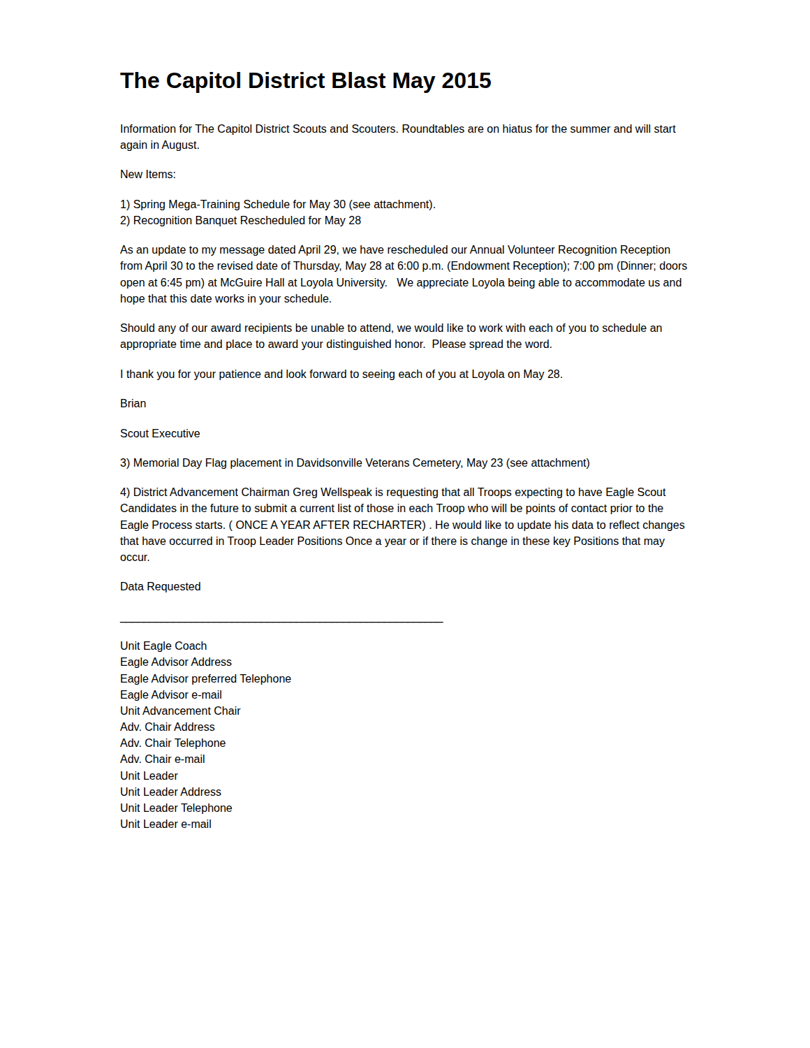The Capitol District Blast May 2015
Information for The Capitol District Scouts and Scouters. Roundtables are on hiatus for the summer and will start again in August.
New Items:
1) Spring Mega-Training Schedule for May 30 (see attachment).
2) Recognition Banquet Rescheduled for May 28
As an update to my message dated April 29, we have rescheduled our Annual Volunteer Recognition Reception from April 30 to the revised date of Thursday, May 28 at 6:00 p.m. (Endowment Reception); 7:00 pm (Dinner; doors open at 6:45 pm) at McGuire Hall at Loyola University. We appreciate Loyola being able to accommodate us and hope that this date works in your schedule.
Should any of our award recipients be unable to attend, we would like to work with each of you to schedule an appropriate time and place to award your distinguished honor. Please spread the word.
I thank you for your patience and look forward to seeing each of you at Loyola on May 28.
Brian
Scout Executive
3) Memorial Day Flag placement in Davidsonville Veterans Cemetery, May 23 (see attachment)
4) District Advancement Chairman Greg Wellspeak is requesting that all Troops expecting to have Eagle Scout Candidates in the future to submit a current list of those in each Troop who will be points of contact prior to the Eagle Process starts. ( ONCE A YEAR AFTER RECHARTER) . He would like to update his data to reflect changes that have occurred in Troop Leader Positions Once a year or if there is change in these key Positions that may occur.
Data Requested
_______________________________________________________
Unit Eagle Coach
Eagle Advisor Address
Eagle Advisor preferred Telephone
Eagle Advisor e-mail
Unit Advancement Chair
Adv. Chair Address
Adv. Chair Telephone
Adv. Chair e-mail
Unit Leader
Unit Leader Address
Unit Leader Telephone
Unit Leader e-mail